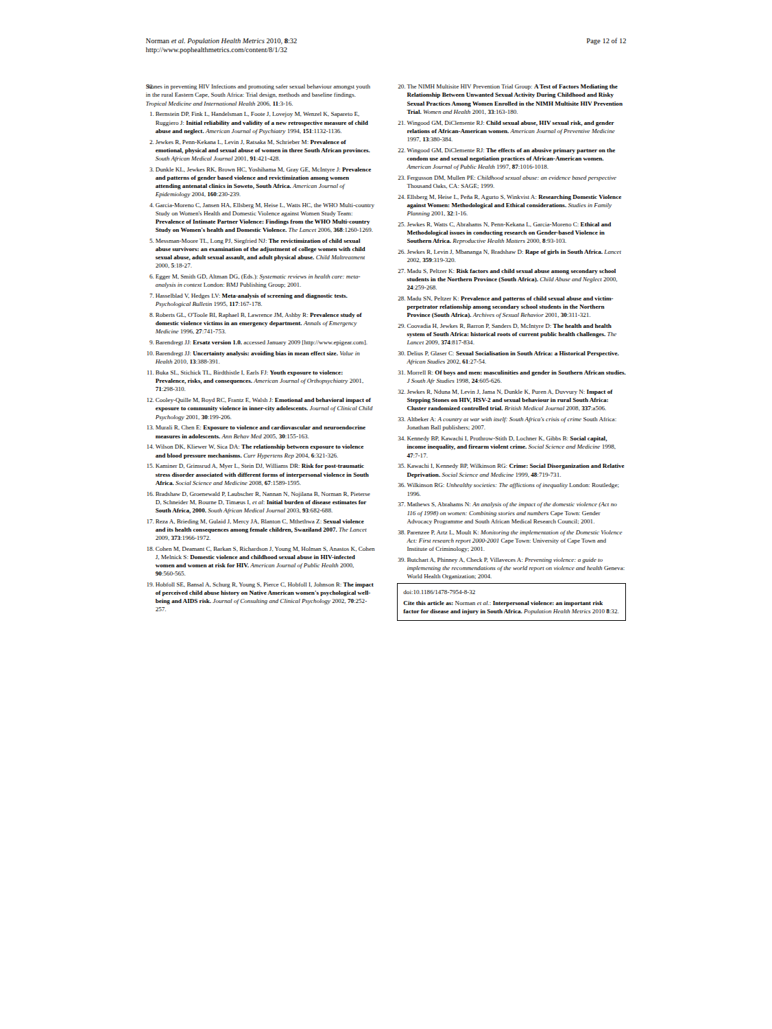Norman et al. Population Health Metrics 2010, 8:32
http://www.pophealthmetrics.com/content/8/1/32
Page 12 of 12
Stones in preventing HIV Infections and promoting safer sexual behaviour amongst youth in the rural Eastern Cape, South Africa: Trial design, methods and baseline findings. Tropical Medicine and International Health 2006, 11:3-16.
Bernstein DP, Fink L, Handelsman L, Foote J, Lovejoy M, Wenzel K, Sapareto E, Ruggiero J: Initial reliability and validity of a new retrospective measure of child abuse and neglect. American Journal of Psychiatry 1994, 151:1132-1136.
Jewkes R, Penn-Kekana L, Levin J, Ratsaka M, Schrieber M: Prevalence of emotional, physical and sexual abuse of women in three South African provinces. South African Medical Journal 2001, 91:421-428.
Dunkle KL, Jewkes RK, Brown HC, Yoshihama M, Gray GE, McIntyre J: Prevalence and patterns of gender based violence and revictimization among women attending antenatal clinics in Soweto, South Africa. American Journal of Epidemiology 2004, 160:230-239.
Garcia-Moreno C, Jansen HA, Ellsberg M, Heise L, Watts HC, the WHO Multi-country Study on Women's Health and Domestic Violence against Women Study Team: Prevalence of Intimate Partner Violence: Findings from the WHO Multi-country Study on Women's health and Domestic Violence. The Lancet 2006, 368:1260-1269.
Messman-Moore TL, Long PJ, Siegfried NJ: The revictimization of child sexual abuse survivors: an examination of the adjustment of college women with child sexual abuse, adult sexual assault, and adult physical abuse. Child Maltreatment 2000, 5:18-27.
Egger M, Smith GD, Altman DG, (Eds.): Systematic reviews in health care: meta-analysis in context London: BMJ Publishing Group; 2001.
Hasselblad V, Hedges LV: Meta-analysis of screening and diagnostic tests. Psychological Bulletin 1995, 117:167-178.
Roberts GL, O'Toole BI, Raphael B, Lawrence JM, Ashby R: Prevalence study of domestic violence victims in an emergency department. Annals of Emergency Medicine 1996, 27:741-753.
Barendregt JJ: Ersatz version 1.0. accessed January 2009 [http://www.epigear.com].
Barendregt JJ: Uncertainty analysis: avoiding bias in mean effect size. Value in Health 2010, 13:388-391.
Buka SL, Stichick TL, Birdthistle I, Earls FJ: Youth exposure to violence: Prevalence, risks, and consequences. American Journal of Orthopsychiatry 2001, 71:298-310.
Cooley-Quille M, Boyd RC, Frantz E, Walsh J: Emotional and behavioral impact of exposure to community violence in inner-city adolescents. Journal of Clinical Child Psychology 2001, 30:199-206.
Murali R, Chen E: Exposure to violence and cardiovascular and neuroendocrine measures in adolescents. Ann Behav Med 2005, 30:155-163.
Wilson DK, Kliewer W, Sica DA: The relationship between exposure to violence and blood pressure mechanisms. Curr Hypertens Rep 2004, 6:321-326.
Kaminer D, Grimsrud A, Myer L, Stein DJ, Williams DR: Risk for post-traumatic stress disorder associated with different forms of interpersonal violence in South Africa. Social Science and Medicine 2008, 67:1589-1595.
Bradshaw D, Groenewald P, Laubscher R, Nannan N, Nojilana B, Norman R, Pieterse D, Schneider M, Bourne D, Timæus I, et al: Initial burden of disease estimates for South Africa, 2000. South African Medical Journal 2003, 93:682-688.
Reza A, Brieding M, Gulaid J, Mercy JA, Blanton C, Mthethwa Z: Sexual violence and its health consequences among female children, Swaziland 2007. The Lancet 2009, 373:1966-1972.
Cohen M, Deamant C, Barkan S, Richardson J, Young M, Holman S, Anastos K, Cohen J, Melnick S: Domestic violence and childhood sexual abuse in HIV-infected women and women at risk for HIV. American Journal of Public Health 2000, 90:560-565.
Hobfoll SE, Bansal A, Schurg R, Young S, Pierce C, Hobfoll I, Johnson R: The impact of perceived child abuse history on Native American women's psychological well-being and AIDS risk. Journal of Consulting and Clinical Psychology 2002, 70:252-257.
The NIMH Multisite HIV Prevention Trial Group: A Test of Factors Mediating the Relationship Between Unwanted Sexual Activity During Childhood and Risky Sexual Practices Among Women Enrolled in the NIMH Multisite HIV Prevention Trial. Women and Health 2001, 33:163-180.
Wingood GM, DiClemente RJ: Child sexual abuse, HIV sexual risk, and gender relations of African-American women. American Journal of Preventive Medicine 1997, 13:380-384.
Wingood GM, DiClemente RJ: The effects of an abusive primary partner on the condom use and sexual negotiation practices of African-American women. American Journal of Public Health 1997, 87:1016-1018.
Fergusson DM, Mullen PE: Childhood sexual abuse: an evidence based perspective Thousand Oaks, CA: SAGE; 1999.
Ellsberg M, Heise L, Peña R, Agurto S, Winkvist A: Researching Domestic Violence against Women: Methodological and Ethical considerations. Studies in Family Planning 2001, 32:1-16.
Jewkes R, Watts C, Abrahams N, Penn-Kekana L, Garcia-Moreno C: Ethical and Methodological issues in conducting research on Gender-based Violence in Southern Africa. Reproductive Health Matters 2000, 8:93-103.
Jewkes R, Levin J, Mbananga N, Bradshaw D: Rape of girls in South Africa. Lancet 2002, 359:319-320.
Madu S, Peltzer K: Risk factors and child sexual abuse among secondary school students in the Northern Province (South Africa). Child Abuse and Neglect 2000, 24:259-268.
Madu SN, Peltzer K: Prevalence and patterns of child sexual abuse and victim-perpetrator relationship among secondary school students in the Northern Province (South Africa). Archives of Sexual Behavior 2001, 30:311-321.
Coovadia H, Jewkes R, Barron P, Sanders D, McIntyre D: The health and health system of South Africa: historical roots of current public health challenges. The Lancet 2009, 374:817-834.
Delius P, Glaser C: Sexual Socialisation in South Africa: a Historical Perspective. African Studies 2002, 61:27-54.
Morrell R: Of boys and men: masculinities and gender in Southern African studies. J South Afr Studies 1998, 24:605-626.
Jewkes R, Nduna M, Levin J, Jama N, Dunkle K, Puren A, Duvvury N: Impact of Stepping Stones on HIV, HSV-2 and sexual behaviour in rural South Africa: Cluster randomized controlled trial. British Medical Journal 2008, 337:a506.
Altbeker A: A country at war with itself: South Africa's crisis of crime South Africa: Jonathan Ball publishers; 2007.
Kennedy BP, Kawachi I, Prothrow-Stith D, Lochner K, Gibbs B: Social capital, income inequality, and firearm violent crime. Social Science and Medicine 1998, 47:7-17.
Kawachi I, Kennedy BP, Wilkinson RG: Crime: Social Disorganization and Relative Deprivation. Social Science and Medicine 1999, 48:719-731.
Wilkinson RG: Unhealthy societies: The afflictions of inequality London: Routledge; 1996.
Mathews S, Abrahams N: An analysis of the impact of the domestic violence (Act no 116 of 1998) on women: Combining stories and numbers Cape Town: Gender Advocacy Programme and South African Medical Research Council; 2001.
Parenzee P, Artz L, Moult K: Monitoring the implementation of the Domestic Violence Act: First research report 2000-2001 Cape Town: University of Cape Town and Institute of Criminology; 2001.
Butchart A, Phinney A, Check P, Villaveces A: Preventing violence: a guide to implementing the recommendations of the world report on violence and health Geneva: World Health Organization; 2004.
doi:10.1186/1478-7954-8-32
Cite this article as: Norman et al.: Interpersonal violence: an important risk factor for disease and injury in South Africa. Population Health Metrics 2010 8:32.